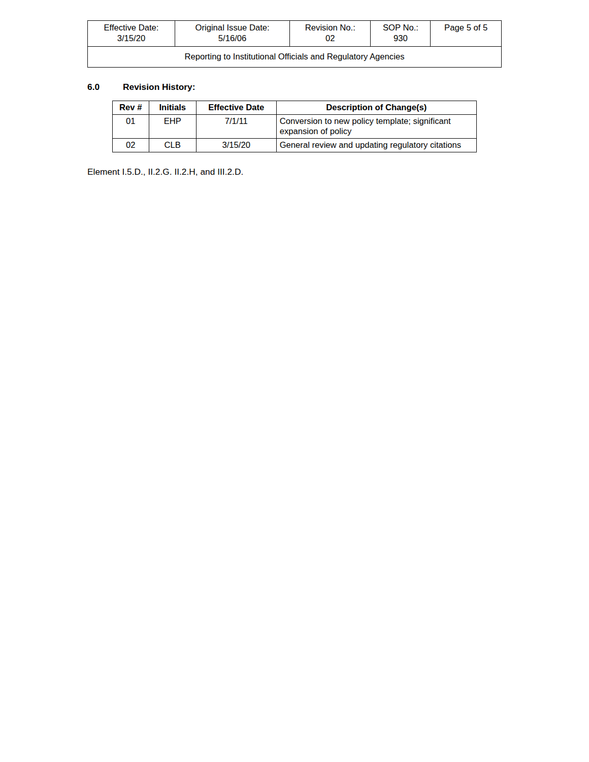| Effective Date: 3/15/20 | Original Issue Date: 5/16/06 | Revision No.: 02 | SOP No.: 930 | Page 5 of 5 |
| Reporting to Institutional Officials and Regulatory Agencies |
6.0 Revision History:
| Rev # | Initials | Effective Date | Description of Change(s) |
| --- | --- | --- | --- |
| 01 | EHP | 7/1/11 | Conversion to new policy template; significant expansion of policy |
| 02 | CLB | 3/15/20 | General review and updating regulatory citations |
Element I.5.D., II.2.G. II.2.H, and III.2.D.